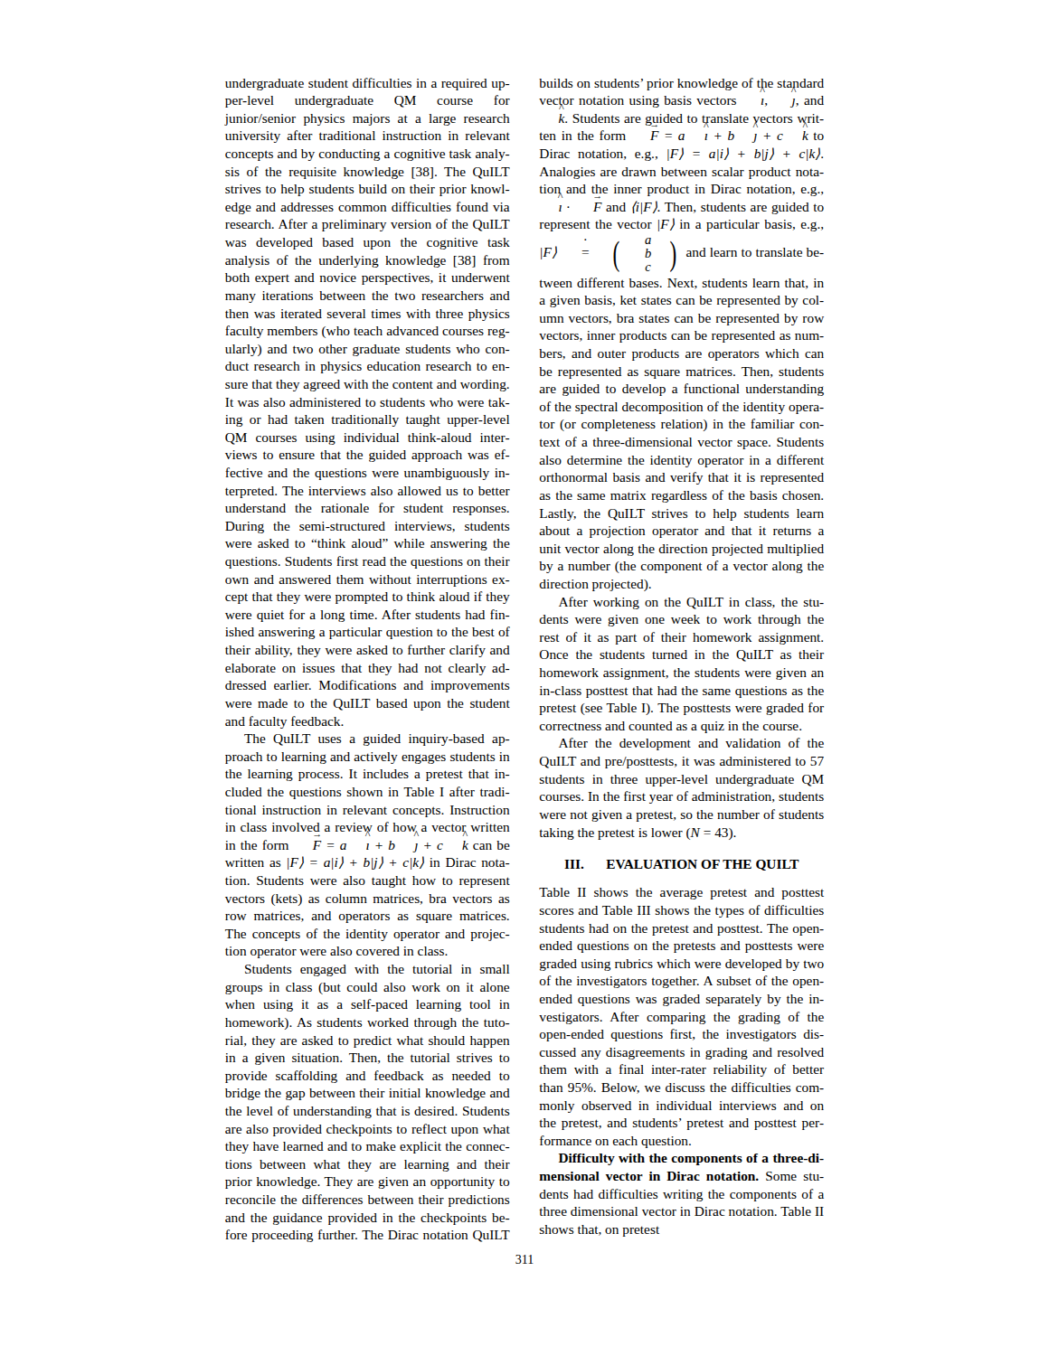undergraduate student difficulties in a required upper-level undergraduate QM course for junior/senior physics majors at a large research university after traditional instruction in relevant concepts and by conducting a cognitive task analysis of the requisite knowledge [38]. The QuILT strives to help students build on their prior knowledge and addresses common difficulties found via research. After a preliminary version of the QuILT was developed based upon the cognitive task analysis of the underlying knowledge [38] from both expert and novice perspectives, it underwent many iterations between the two researchers and then was iterated several times with three physics faculty members (who teach advanced courses regularly) and two other graduate students who conduct research in physics education research to ensure that they agreed with the content and wording. It was also administered to students who were taking or had taken traditionally taught upper-level QM courses using individual think-aloud interviews to ensure that the guided approach was effective and the questions were unambiguously interpreted. The interviews also allowed us to better understand the rationale for student responses. During the semi-structured interviews, students were asked to “think aloud” while answering the questions. Students first read the questions on their own and answered them without interruptions except that they were prompted to think aloud if they were quiet for a long time. After students had finished answering a particular question to the best of their ability, they were asked to further clarify and elaborate on issues that they had not clearly addressed earlier. Modifications and improvements were made to the QuILT based upon the student and faculty feedback.
The QuILT uses a guided inquiry-based approach to learning and actively engages students in the learning process. It includes a pretest that included the questions shown in Table I after traditional instruction in relevant concepts. Instruction in class involved a review of how a vector written in the form F = aı + bȷ + ck can be written as |F⟩ = a|i⟩ + b|j⟩ + c|k⟩ in Dirac notation. Students were also taught how to represent vectors (kets) as column matrices, bra vectors as row matrices, and operators as square matrices. The concepts of the identity operator and projection operator were also covered in class.
Students engaged with the tutorial in small groups in class (but could also work on it alone when using it as a self-paced learning tool in homework). As students worked through the tutorial, they are asked to predict what should happen in a given situation. Then, the tutorial strives to provide scaffolding and feedback as needed to bridge the gap between their initial knowledge and the level of understanding that is desired. Students are also provided checkpoints to reflect upon what they have learned and to make explicit the connections between what they are learning and their prior knowledge. They are given an opportunity to reconcile the differences between their predictions and the guidance provided in the checkpoints before proceeding further. The Dirac notation QuILT builds on students’ prior knowledge of the standard vector notation using basis vectors ı, ȷ, and k. Students are guided to translate vectors written in the form F = aı + bȷ + ck to Dirac notation, e.g., |F⟩ = a|i⟩ + b|j⟩ + c|k⟩. Analogies are drawn between scalar product notation and the inner product in Dirac notation, e.g., ı · F and ⟨i|F⟩. Then, students are guided to represent the vector |F⟩ in a particular basis, e.g., |F⟩ = (abc) and learn to translate between different bases. Next, students learn that, in a given basis, ket states can be represented by column vectors, bra states can be represented by row vectors, inner products can be represented as numbers, and outer products are operators which can be represented as square matrices. Then, students are guided to develop a functional understanding of the spectral decomposition of the identity operator (or completeness relation) in the familiar context of a three-dimensional vector space. Students also determine the identity operator in a different orthonormal basis and verify that it is represented as the same matrix regardless of the basis chosen. Lastly, the QuILT strives to help students learn about a projection operator and that it returns a unit vector along the direction projected multiplied by a number (the component of a vector along the direction projected).
After working on the QuILT in class, the students were given one week to work through the rest of it as part of their homework assignment. Once the students turned in the QuILT as their homework assignment, the students were given an in-class posttest that had the same questions as the pretest (see Table I). The posttests were graded for correctness and counted as a quiz in the course.
After the development and validation of the QuILT and pre/posttests, it was administered to 57 students in three upper-level undergraduate QM courses. In the first year of administration, students were not given a pretest, so the number of students taking the pretest is lower (N = 43).
III. EVALUATION OF THE QUILT
Table II shows the average pretest and posttest scores and Table III shows the types of difficulties students had on the pretest and posttest. The open-ended questions on the pretests and posttests were graded using rubrics which were developed by two of the investigators together. A subset of the open-ended questions was graded separately by the investigators. After comparing the grading of the open-ended questions first, the investigators discussed any disagreements in grading and resolved them with a final inter-rater reliability of better than 95%. Below, we discuss the difficulties commonly observed in individual interviews and on the pretest, and students’ pretest and posttest performance on each question.
Difficulty with the components of a three-dimensional vector in Dirac notation. Some students had difficulties writing the components of a three dimensional vector in Dirac notation. Table II shows that, on pretest
311